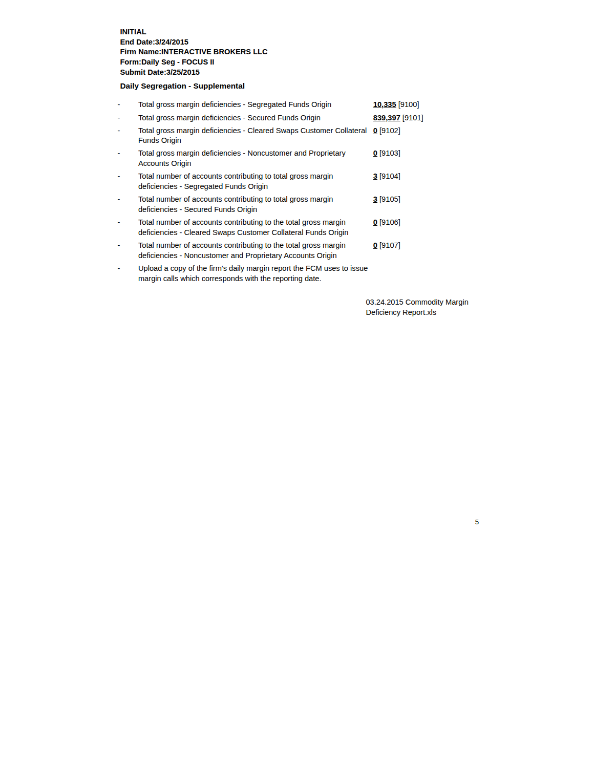INITIAL
End Date:3/24/2015
Firm Name:INTERACTIVE BROKERS LLC
Form:Daily Seg - FOCUS II
Submit Date:3/25/2015
Daily Segregation - Supplemental
| - | Total gross margin deficiencies - Segregated Funds Origin | 10,335 [9100] |
| - | Total gross margin deficiencies - Secured Funds Origin | 839,397 [9101] |
| - | Total gross margin deficiencies - Cleared Swaps Customer Collateral Funds Origin | 0 [9102] |
| - | Total gross margin deficiencies - Noncustomer and Proprietary Accounts Origin | 0 [9103] |
| - | Total number of accounts contributing to total gross margin deficiencies - Segregated Funds Origin | 3 [9104] |
| - | Total number of accounts contributing to total gross margin deficiencies - Secured Funds Origin | 3 [9105] |
| - | Total number of accounts contributing to the total gross margin deficiencies - Cleared Swaps Customer Collateral Funds Origin | 0 [9106] |
| - | Total number of accounts contributing to the total gross margin deficiencies - Noncustomer and Proprietary Accounts Origin | 0 [9107] |
| - | Upload a copy of the firm's daily margin report the FCM uses to issue margin calls which corresponds with the reporting date. | |
03.24.2015 Commodity Margin Deficiency Report.xls
5